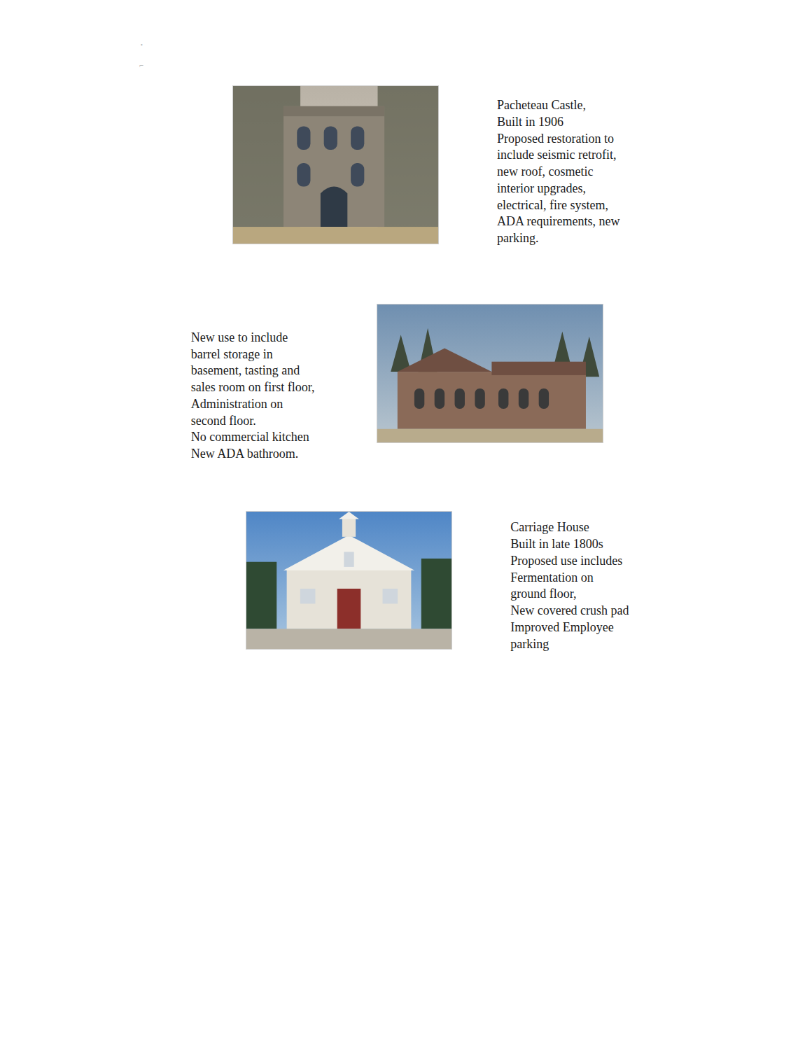• ⌐
Pacheteau Castle,
Built in 1906
Proposed restoration to include seismic retrofit, new roof, cosmetic interior upgrades, electrical, fire system, ADA requirements, new parking.
New use to include barrel storage in basement, tasting and sales room on first floor, Administration on second floor.
No commercial kitchen
New ADA bathroom.
Carriage House
Built in late 1800s
Proposed use includes Fermentation on ground floor,
New covered crush pad
Improved Employee parking